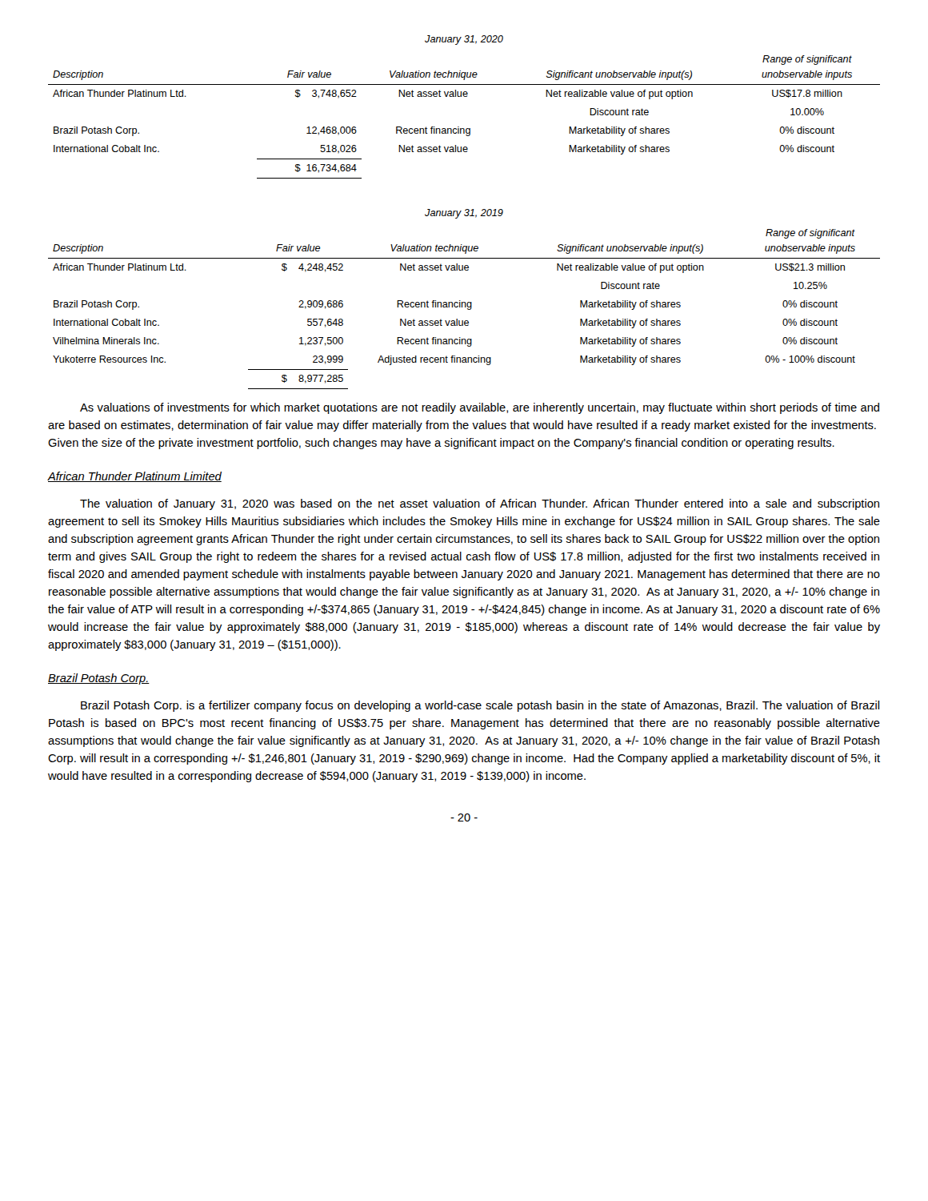January 31, 2020
| Description | Fair value | Valuation technique | Significant unobservable input(s) | Range of significant unobservable inputs |
| --- | --- | --- | --- | --- |
| African Thunder Platinum Ltd. | $ 3,748,652 | Net asset value | Net realizable value of put option | US$17.8 million |
| | | | Discount rate | 10.00% |
| Brazil Potash Corp. | 12,468,006 | Recent financing | Marketability of shares | 0% discount |
| International Cobalt Inc. | 518,026 | Net asset value | Marketability of shares | 0% discount |
| | $ 16,734,684 | | | |
January 31, 2019
| Description | Fair value | Valuation technique | Significant unobservable input(s) | Range of significant unobservable inputs |
| --- | --- | --- | --- | --- |
| African Thunder Platinum Ltd. | $ 4,248,452 | Net asset value | Net realizable value of put option | US$21.3 million |
| | | | Discount rate | 10.25% |
| Brazil Potash Corp. | 2,909,686 | Recent financing | Marketability of shares | 0% discount |
| International Cobalt Inc. | 557,648 | Net asset value | Marketability of shares | 0% discount |
| Vilhelmina Minerals Inc. | 1,237,500 | Recent financing | Marketability of shares | 0% discount |
| Yukoterre Resources Inc. | 23,999 | Adjusted recent financing | Marketability of shares | 0% - 100% discount |
| | $ 8,977,285 | | | |
As valuations of investments for which market quotations are not readily available, are inherently uncertain, may fluctuate within short periods of time and are based on estimates, determination of fair value may differ materially from the values that would have resulted if a ready market existed for the investments. Given the size of the private investment portfolio, such changes may have a significant impact on the Company's financial condition or operating results.
African Thunder Platinum Limited
The valuation of January 31, 2020 was based on the net asset valuation of African Thunder. African Thunder entered into a sale and subscription agreement to sell its Smokey Hills Mauritius subsidiaries which includes the Smokey Hills mine in exchange for US$24 million in SAIL Group shares. The sale and subscription agreement grants African Thunder the right under certain circumstances, to sell its shares back to SAIL Group for US$22 million over the option term and gives SAIL Group the right to redeem the shares for a revised actual cash flow of US$ 17.8 million, adjusted for the first two instalments received in fiscal 2020 and amended payment schedule with instalments payable between January 2020 and January 2021. Management has determined that there are no reasonable possible alternative assumptions that would change the fair value significantly as at January 31, 2020. As at January 31, 2020, a +/- 10% change in the fair value of ATP will result in a corresponding +/-$374,865 (January 31, 2019 - +/-$424,845) change in income. As at January 31, 2020 a discount rate of 6% would increase the fair value by approximately $88,000 (January 31, 2019 - $185,000) whereas a discount rate of 14% would decrease the fair value by approximately $83,000 (January 31, 2019 – ($151,000)).
Brazil Potash Corp.
Brazil Potash Corp. is a fertilizer company focus on developing a world-case scale potash basin in the state of Amazonas, Brazil. The valuation of Brazil Potash is based on BPC's most recent financing of US$3.75 per share. Management has determined that there are no reasonably possible alternative assumptions that would change the fair value significantly as at January 31, 2020. As at January 31, 2020, a +/- 10% change in the fair value of Brazil Potash Corp. will result in a corresponding +/- $1,246,801 (January 31, 2019 - $290,969) change in income. Had the Company applied a marketability discount of 5%, it would have resulted in a corresponding decrease of $594,000 (January 31, 2019 - $139,000) in income.
- 20 -